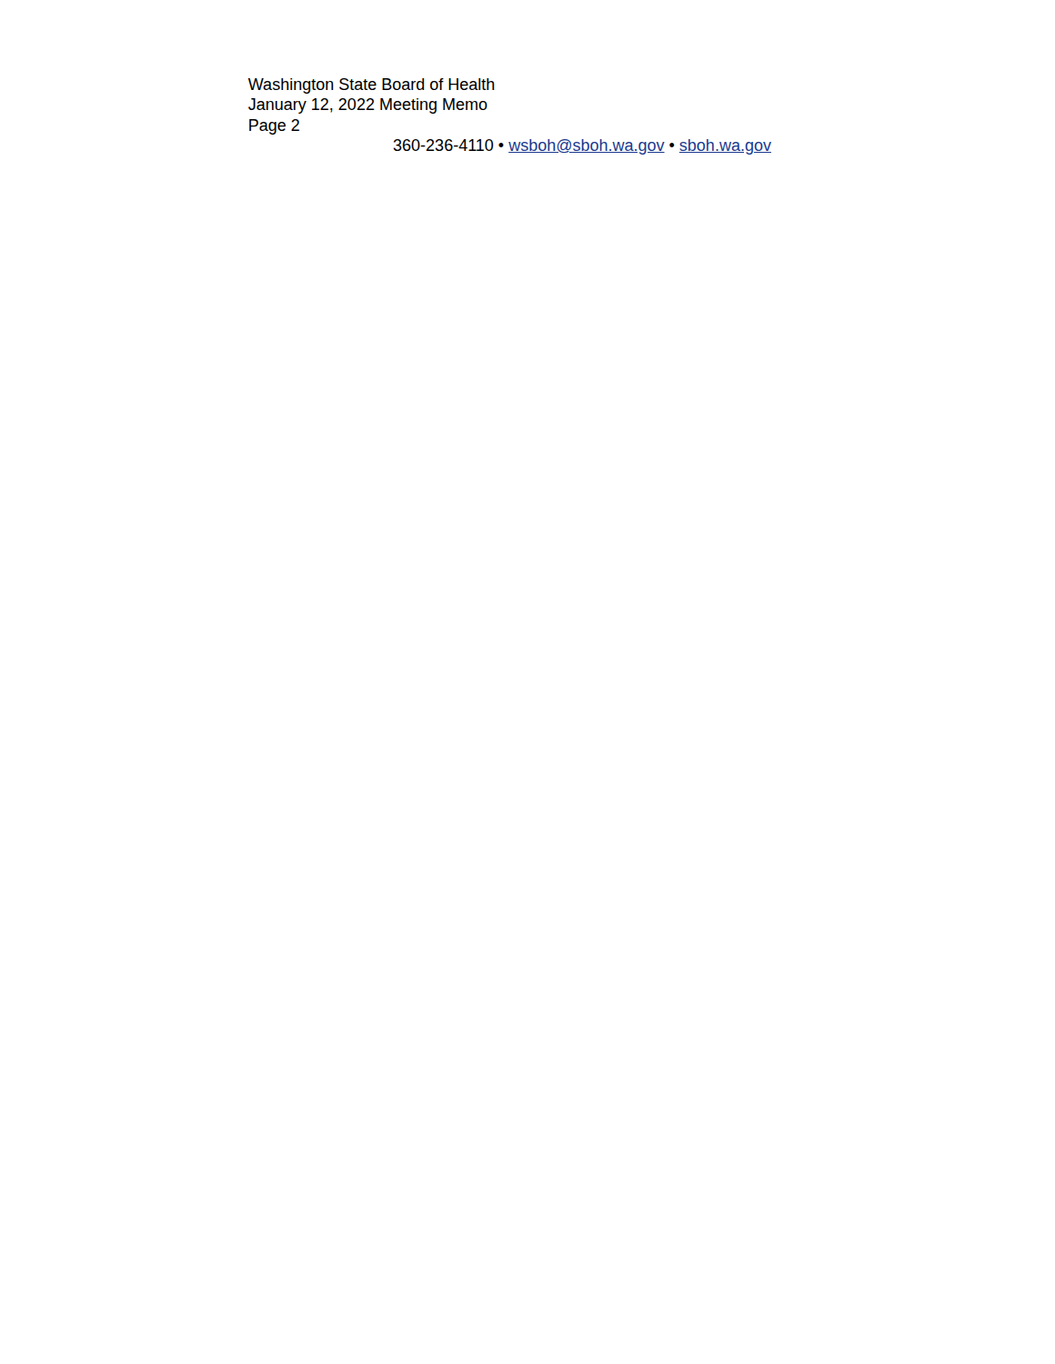Washington State Board of Health
January 12, 2022 Meeting Memo
Page 2
360-236-4110 • wsboh@sboh.wa.gov • sboh.wa.gov